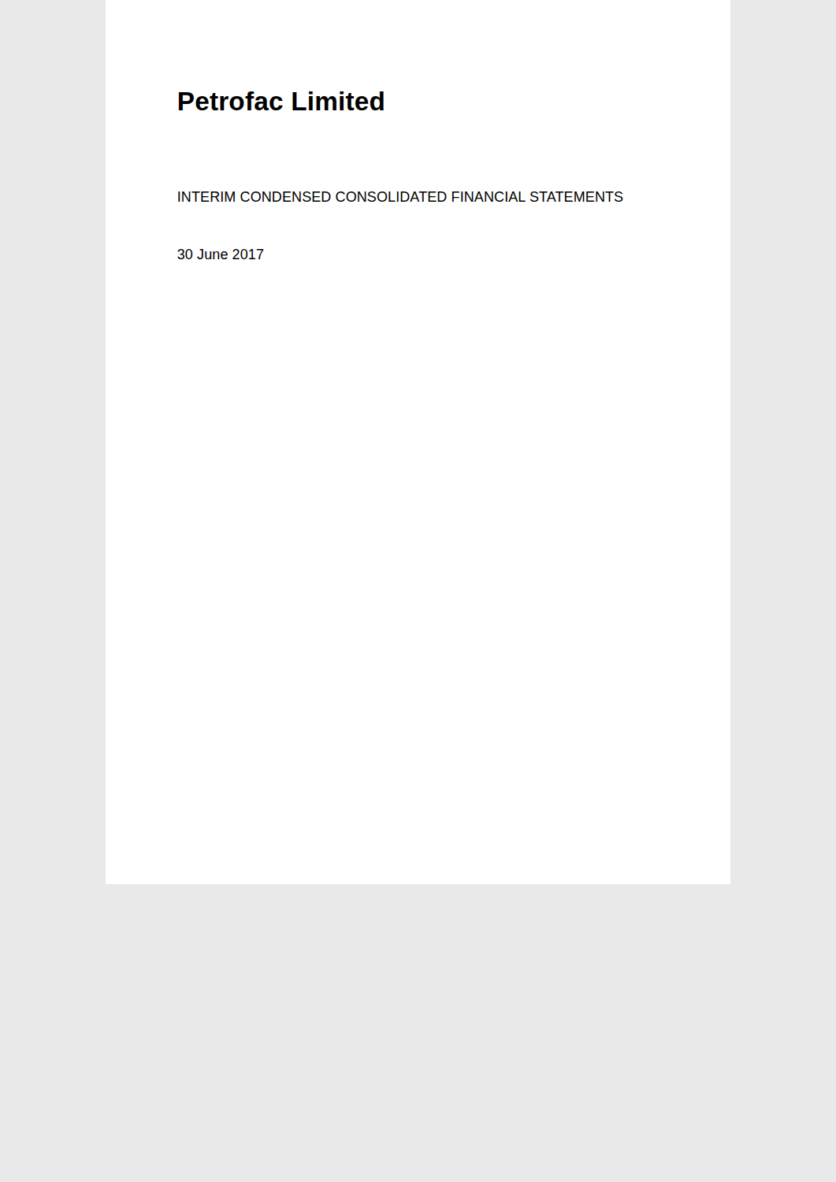Petrofac Limited
INTERIM CONDENSED CONSOLIDATED FINANCIAL STATEMENTS
30 June 2017